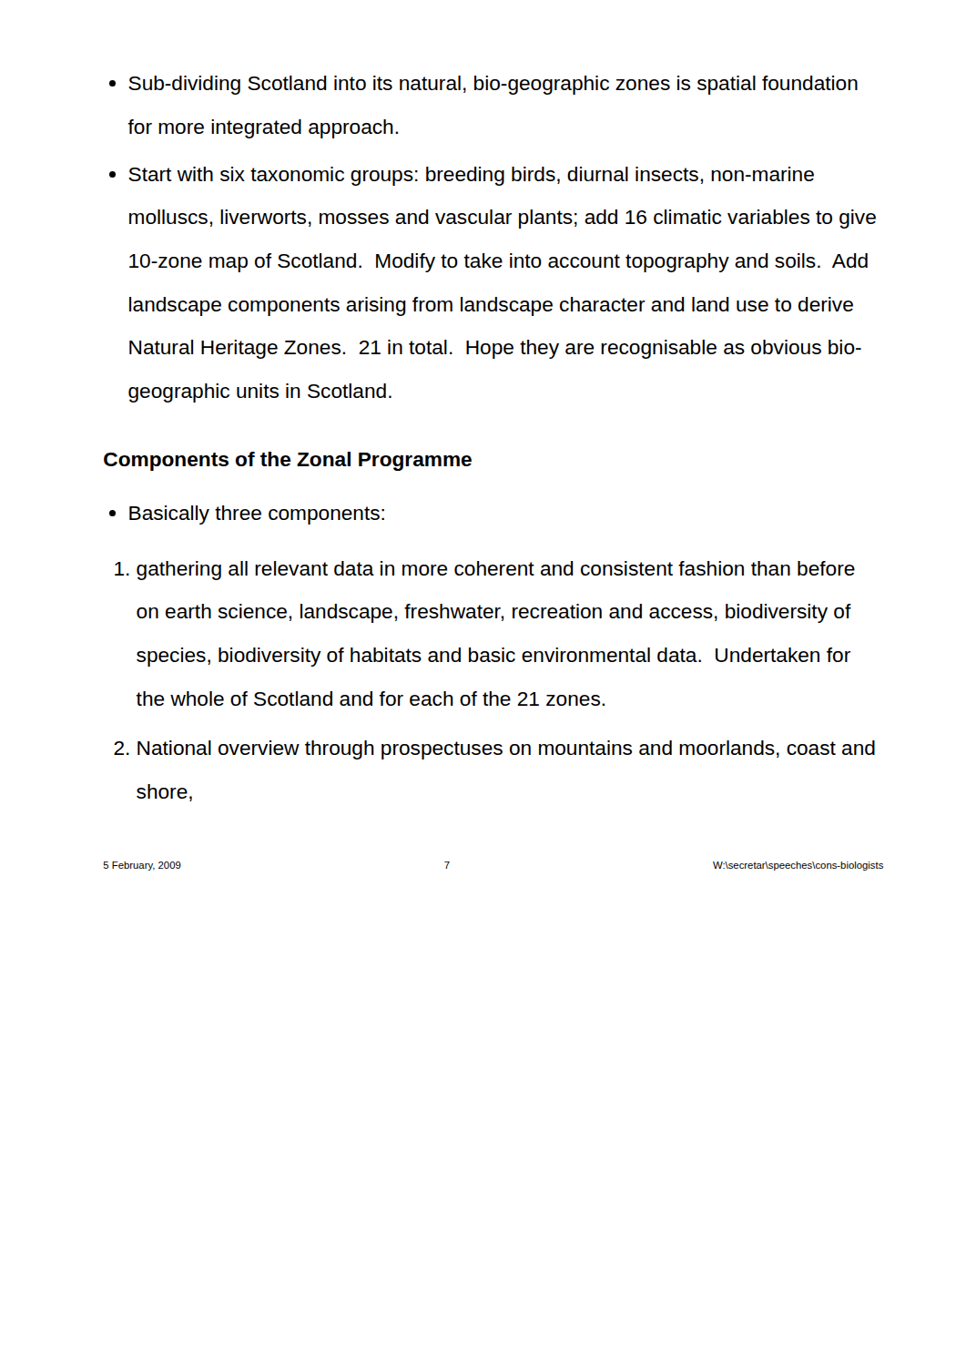Sub-dividing Scotland into its natural, bio-geographic zones is spatial foundation for more integrated approach.
Start with six taxonomic groups: breeding birds, diurnal insects, non-marine molluscs, liverworts, mosses and vascular plants; add 16 climatic variables to give 10-zone map of Scotland. Modify to take into account topography and soils. Add landscape components arising from landscape character and land use to derive Natural Heritage Zones. 21 in total. Hope they are recognisable as obvious bio-geographic units in Scotland.
Components of the Zonal Programme
Basically three components:
gathering all relevant data in more coherent and consistent fashion than before on earth science, landscape, freshwater, recreation and access, biodiversity of species, biodiversity of habitats and basic environmental data. Undertaken for the whole of Scotland and for each of the 21 zones.
National overview through prospectuses on mountains and moorlands, coast and shore,
5 February, 2009 7 W:\secretar\speeches\cons-biologists